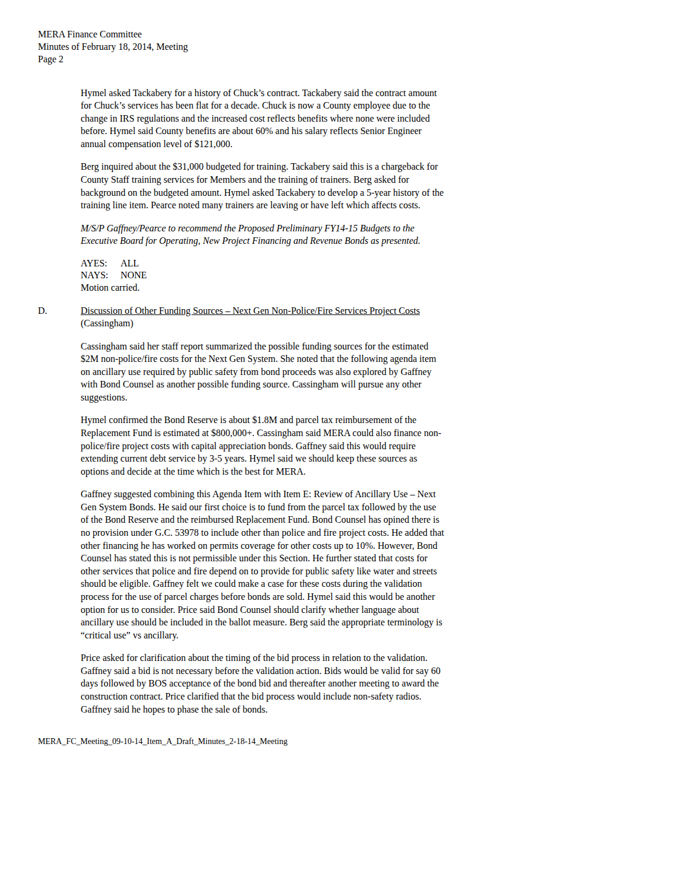MERA Finance Committee
Minutes of February 18, 2014, Meeting
Page 2
Hymel asked Tackabery for a history of Chuck’s contract. Tackabery said the contract amount for Chuck’s services has been flat for a decade. Chuck is now a County employee due to the change in IRS regulations and the increased cost reflects benefits where none were included before. Hymel said County benefits are about 60% and his salary reflects Senior Engineer annual compensation level of $121,000.
Berg inquired about the $31,000 budgeted for training. Tackabery said this is a chargeback for County Staff training services for Members and the training of trainers. Berg asked for background on the budgeted amount. Hymel asked Tackabery to develop a 5-year history of the training line item. Pearce noted many trainers are leaving or have left which affects costs.
M/S/P Gaffney/Pearce to recommend the Proposed Preliminary FY14-15 Budgets to the Executive Board for Operating, New Project Financing and Revenue Bonds as presented.
AYES: ALL
NAYS: NONE
Motion carried.
D.
Discussion of Other Funding Sources – Next Gen Non-Police/Fire Services Project Costs (Cassingham)
Cassingham said her staff report summarized the possible funding sources for the estimated $2M non-police/fire costs for the Next Gen System. She noted that the following agenda item on ancillary use required by public safety from bond proceeds was also explored by Gaffney with Bond Counsel as another possible funding source. Cassingham will pursue any other suggestions.
Hymel confirmed the Bond Reserve is about $1.8M and parcel tax reimbursement of the Replacement Fund is estimated at $800,000+. Cassingham said MERA could also finance non-police/fire project costs with capital appreciation bonds. Gaffney said this would require extending current debt service by 3-5 years. Hymel said we should keep these sources as options and decide at the time which is the best for MERA.
Gaffney suggested combining this Agenda Item with Item E: Review of Ancillary Use – Next Gen System Bonds. He said our first choice is to fund from the parcel tax followed by the use of the Bond Reserve and the reimbursed Replacement Fund. Bond Counsel has opined there is no provision under G.C. 53978 to include other than police and fire project costs. He added that other financing he has worked on permits coverage for other costs up to 10%. However, Bond Counsel has stated this is not permissible under this Section. He further stated that costs for other services that police and fire depend on to provide for public safety like water and streets should be eligible. Gaffney felt we could make a case for these costs during the validation process for the use of parcel charges before bonds are sold. Hymel said this would be another option for us to consider. Price said Bond Counsel should clarify whether language about ancillary use should be included in the ballot measure. Berg said the appropriate terminology is “critical use” vs ancillary.
Price asked for clarification about the timing of the bid process in relation to the validation. Gaffney said a bid is not necessary before the validation action. Bids would be valid for say 60 days followed by BOS acceptance of the bond bid and thereafter another meeting to award the construction contract. Price clarified that the bid process would include non-safety radios. Gaffney said he hopes to phase the sale of bonds.
MERA_FC_Meeting_09-10-14_Item_A_Draft_Minutes_2-18-14_Meeting